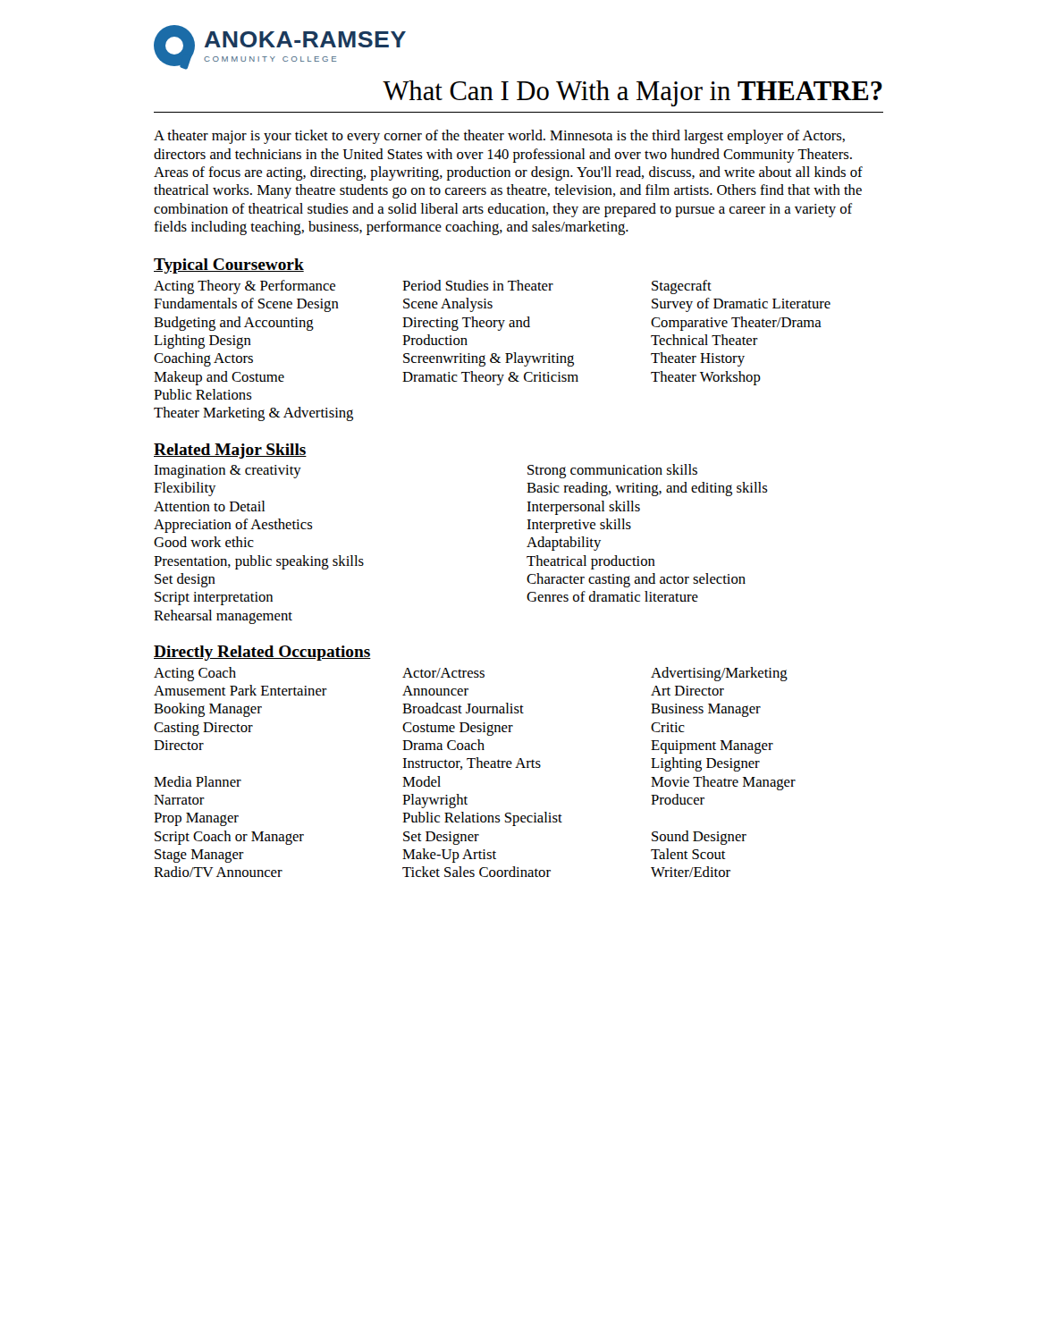ANOKA-RAMSEY
COMMUNITY COLLEGE
What Can I Do With a Major in THEATRE?
A theater major is your ticket to every corner of the theater world. Minnesota is the third largest employer of Actors, directors and technicians in the United States with over 140 professional and over two hundred Community Theaters. Areas of focus are acting, directing, playwriting, production or design. You'll read, discuss, and write about all kinds of theatrical works. Many theatre students go on to careers as theatre, television, and film artists. Others find that with the combination of theatrical studies and a solid liberal arts education, they are prepared to pursue a career in a variety of fields including teaching, business, performance coaching, and sales/marketing.
Typical Coursework
Acting Theory & Performance
Fundamentals of Scene Design
Budgeting and Accounting
Lighting Design
Coaching Actors
Makeup and Costume
Public Relations
Theater Marketing & Advertising
Period Studies in Theater
Scene Analysis
Directing Theory and
Production
Screenwriting & Playwriting
Dramatic Theory & Criticism
Stagecraft
Survey of Dramatic Literature
Comparative Theater/Drama
Technical Theater
Theater History
Theater Workshop
Related Major Skills
Imagination & creativity
Flexibility
Attention to Detail
Appreciation of Aesthetics
Good work ethic
Presentation, public speaking skills
Set design
Script interpretation
Rehearsal management
Strong communication skills
Basic reading, writing, and editing skills
Interpersonal skills
Interpretive skills
Adaptability
Theatrical production
Character casting and actor selection
Genres of dramatic literature
Directly Related Occupations
Acting Coach
Amusement Park Entertainer
Booking Manager
Casting Director
Director
Media Planner
Narrator
Prop Manager
Script Coach or Manager
Stage Manager
Radio/TV Announcer
Actor/Actress
Announcer
Broadcast Journalist
Costume Designer
Drama Coach
Instructor, Theatre Arts
Model
Playwright
Public Relations Specialist
Set Designer
Make-Up Artist
Ticket Sales Coordinator
Advertising/Marketing
Art Director
Business Manager
Critic
Equipment Manager
Lighting Designer
Movie Theatre Manager
Producer
Sound Designer
Talent Scout
Writer/Editor